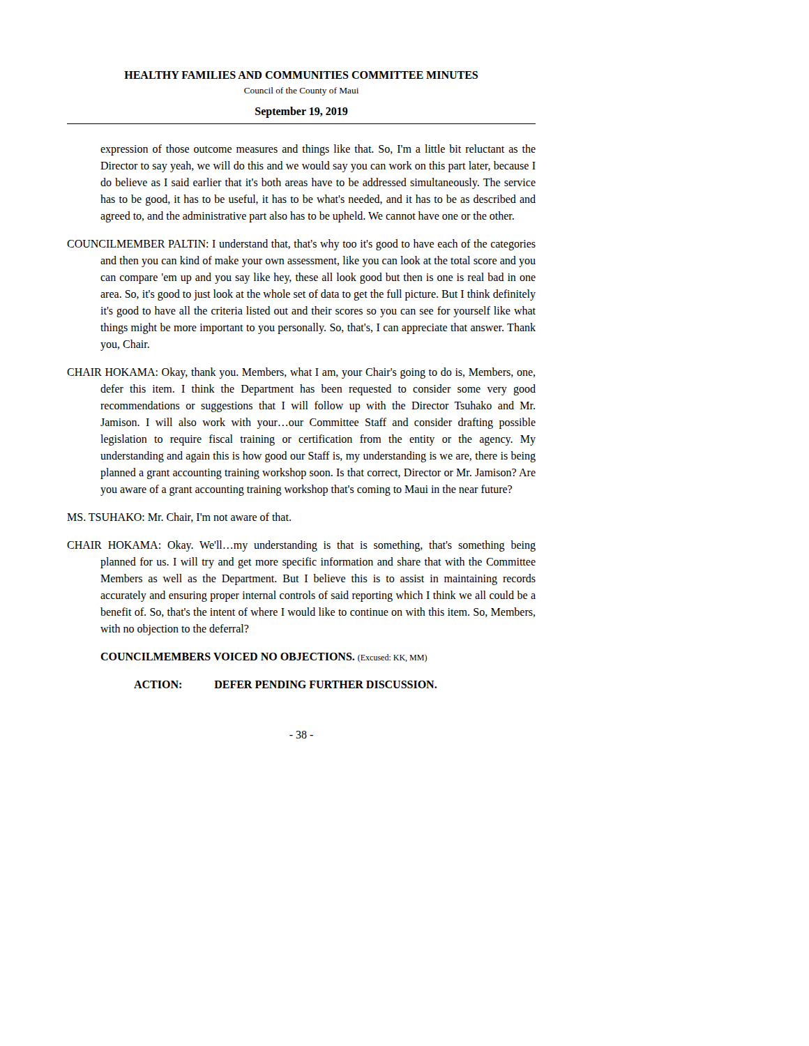HEALTHY FAMILIES AND COMMUNITIES COMMITTEE MINUTES
Council of the County of Maui
September 19, 2019
expression of those outcome measures and things like that. So, I'm a little bit reluctant as the Director to say yeah, we will do this and we would say you can work on this part later, because I do believe as I said earlier that it's both areas have to be addressed simultaneously. The service has to be good, it has to be useful, it has to be what's needed, and it has to be as described and agreed to, and the administrative part also has to be upheld. We cannot have one or the other.
COUNCILMEMBER PALTIN: I understand that, that's why too it's good to have each of the categories and then you can kind of make your own assessment, like you can look at the total score and you can compare 'em up and you say like hey, these all look good but then is one is real bad in one area. So, it's good to just look at the whole set of data to get the full picture. But I think definitely it's good to have all the criteria listed out and their scores so you can see for yourself like what things might be more important to you personally. So, that's, I can appreciate that answer. Thank you, Chair.
CHAIR HOKAMA: Okay, thank you. Members, what I am, your Chair's going to do is, Members, one, defer this item. I think the Department has been requested to consider some very good recommendations or suggestions that I will follow up with the Director Tsuhako and Mr. Jamison. I will also work with your…our Committee Staff and consider drafting possible legislation to require fiscal training or certification from the entity or the agency. My understanding and again this is how good our Staff is, my understanding is we are, there is being planned a grant accounting training workshop soon. Is that correct, Director or Mr. Jamison? Are you aware of a grant accounting training workshop that's coming to Maui in the near future?
MS. TSUHAKO: Mr. Chair, I'm not aware of that.
CHAIR HOKAMA: Okay. We'll…my understanding is that is something, that's something being planned for us. I will try and get more specific information and share that with the Committee Members as well as the Department. But I believe this is to assist in maintaining records accurately and ensuring proper internal controls of said reporting which I think we all could be a benefit of. So, that's the intent of where I would like to continue on with this item. So, Members, with no objection to the deferral?
COUNCILMEMBERS VOICED NO OBJECTIONS. (Excused: KK, MM)
ACTION: DEFER PENDING FURTHER DISCUSSION.
- 38 -